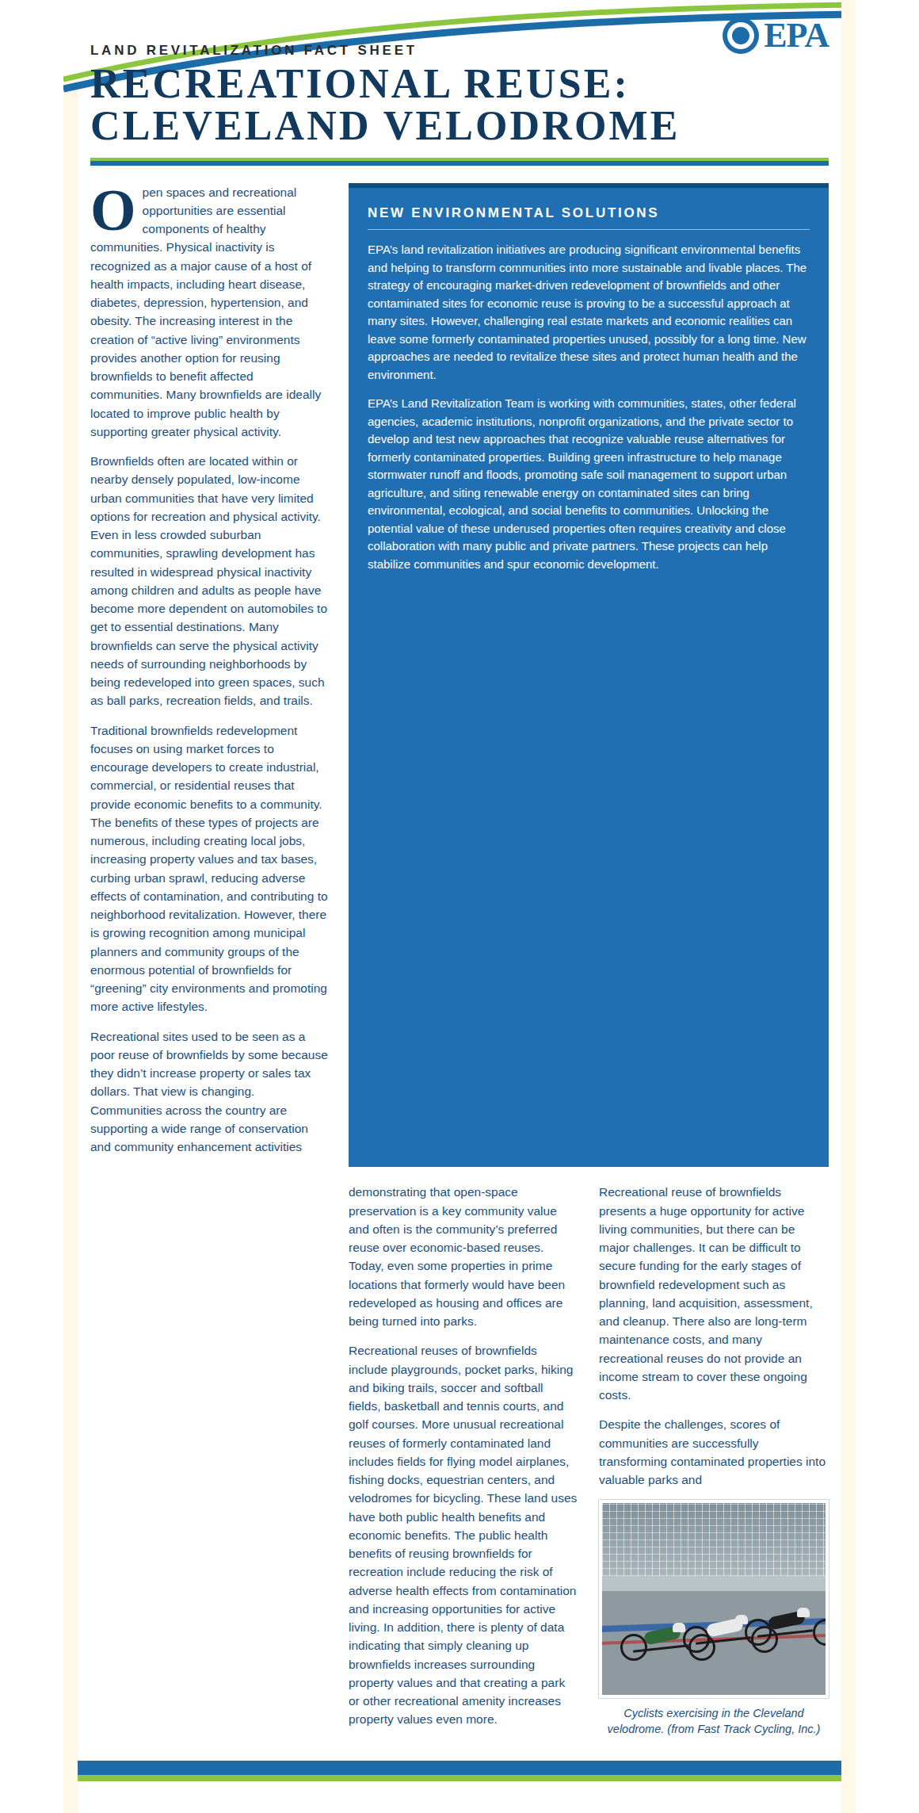EPA
Land Revitalization Fact Sheet
Recreational Reuse: Cleveland Velodrome
Open spaces and recreational opportunities are essential components of healthy communities. Physical inactivity is recognized as a major cause of a host of health impacts, including heart disease, diabetes, depression, hypertension, and obesity. The increasing interest in the creation of “active living” environments provides another option for reusing brownfields to benefit affected communities. Many brownfields are ideally located to improve public health by supporting greater physical activity.
Brownfields often are located within or nearby densely populated, low-income urban communities that have very limited options for recreation and physical activity. Even in less crowded suburban communities, sprawling development has resulted in widespread physical inactivity among children and adults as people have become more dependent on automobiles to get to essential destinations. Many brownfields can serve the physical activity needs of surrounding neighborhoods by being redeveloped into green spaces, such as ball parks, recreation fields, and trails.
Traditional brownfields redevelopment focuses on using market forces to encourage developers to create industrial, commercial, or residential reuses that provide economic benefits to a community. The benefits of these types of projects are numerous, including creating local jobs, increasing property values and tax bases, curbing urban sprawl, reducing adverse effects of contamination, and contributing to neighborhood revitalization. However, there is growing recognition among municipal planners and community groups of the enormous potential of brownfields for “greening” city environments and promoting more active lifestyles.
Recreational sites used to be seen as a poor reuse of brownfields by some because they didn’t increase property or sales tax dollars. That view is changing. Communities across the country are supporting a wide range of conservation and community enhancement activities
New Environmental Solutions
EPA’s land revitalization initiatives are producing significant environmental benefits and helping to transform communities into more sustainable and livable places. The strategy of encouraging market-driven redevelopment of brownfields and other contaminated sites for economic reuse is proving to be a successful approach at many sites. However, challenging real estate markets and economic realities can leave some formerly contaminated properties unused, possibly for a long time. New approaches are needed to revitalize these sites and protect human health and the environment.
EPA’s Land Revitalization Team is working with communities, states, other federal agencies, academic institutions, nonprofit organizations, and the private sector to develop and test new approaches that recognize valuable reuse alternatives for formerly contaminated properties. Building green infrastructure to help manage stormwater runoff and floods, promoting safe soil management to support urban agriculture, and siting renewable energy on contaminated sites can bring environmental, ecological, and social benefits to communities. Unlocking the potential value of these underused properties often requires creativity and close collaboration with many public and private partners. These projects can help stabilize communities and spur economic development.
demonstrating that open-space preservation is a key community value and often is the community’s preferred reuse over economic-based reuses. Today, even some properties in prime locations that formerly would have been redeveloped as housing and offices are being turned into parks.
Recreational reuses of brownfields include playgrounds, pocket parks, hiking and biking trails, soccer and softball fields, basketball and tennis courts, and golf courses. More unusual recreational reuses of formerly contaminated land includes fields for flying model airplanes, fishing docks, equestrian centers, and velodromes for bicycling. These land uses have both public health benefits and economic benefits. The public health benefits of reusing brownfields for recreation include reducing the risk of adverse health effects from contamination and increasing opportunities for active living. In addition, there is plenty of data indicating that simply cleaning up brownfields increases surrounding property values and that creating a park or other recreational amenity increases property values even more.
Recreational reuse of brownfields presents a huge opportunity for active living communities, but there can be major challenges. It can be difficult to secure funding for the early stages of brownfield redevelopment such as planning, land acquisition, assessment, and cleanup. There also are long-term maintenance costs, and many recreational reuses do not provide an income stream to cover these ongoing costs.
Despite the challenges, scores of communities are successfully transforming contaminated properties into valuable parks and
Cyclists exercising in the Cleveland velodrome. (from Fast Track Cycling, Inc.)